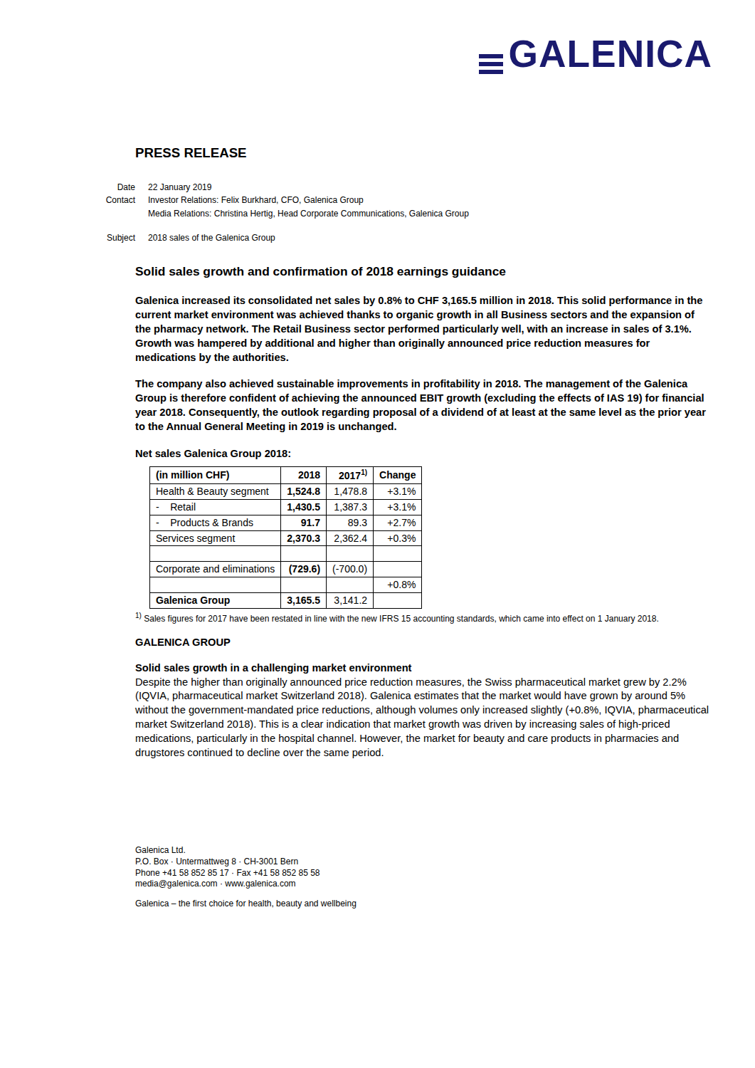GALENICA
PRESS RELEASE
| Date | 22 January 2019 |
| Contact | Investor Relations: Felix Burkhard, CFO, Galenica Group |
| | Media Relations: Christina Hertig, Head Corporate Communications, Galenica Group |
| Subject | 2018 sales of the Galenica Group |
Solid sales growth and confirmation of 2018 earnings guidance
Galenica increased its consolidated net sales by 0.8% to CHF 3,165.5 million in 2018. This solid performance in the current market environment was achieved thanks to organic growth in all Business sectors and the expansion of the pharmacy network. The Retail Business sector performed particularly well, with an increase in sales of 3.1%. Growth was hampered by additional and higher than originally announced price reduction measures for medications by the authorities.
The company also achieved sustainable improvements in profitability in 2018. The management of the Galenica Group is therefore confident of achieving the announced EBIT growth (excluding the effects of IAS 19) for financial year 2018. Consequently, the outlook regarding proposal of a dividend of at least at the same level as the prior year to the Annual General Meeting in 2019 is unchanged.
Net sales Galenica Group 2018:
| (in million CHF) | 2018 | 2017 1) | Change |
| --- | --- | --- | --- |
| Health & Beauty segment | 1,524.8 | 1,478.8 | +3.1% |
| - Retail | 1,430.5 | 1,387.3 | +3.1% |
| - Products & Brands | 91.7 | 89.3 | +2.7% |
| Services segment | 2,370.3 | 2,362.4 | +0.3% |
| Corporate and eliminations | (729.6) | (-700.0) | |
| | | | +0.8% |
| Galenica Group | 3,165.5 | 3,141.2 | |
1) Sales figures for 2017 have been restated in line with the new IFRS 15 accounting standards, which came into effect on 1 January 2018.
GALENICA GROUP
Solid sales growth in a challenging market environment
Despite the higher than originally announced price reduction measures, the Swiss pharmaceutical market grew by 2.2% (IQVIA, pharmaceutical market Switzerland 2018). Galenica estimates that the market would have grown by around 5% without the government-mandated price reductions, although volumes only increased slightly (+0.8%, IQVIA, pharmaceutical market Switzerland 2018). This is a clear indication that market growth was driven by increasing sales of high-priced medications, particularly in the hospital channel. However, the market for beauty and care products in pharmacies and drugstores continued to decline over the same period.
Galenica Ltd.
P.O. Box · Untermattweg 8 · CH-3001 Bern
Phone +41 58 852 85 17 · Fax +41 58 852 85 58
media@galenica.com · www.galenica.com
Galenica – the first choice for health, beauty and wellbeing